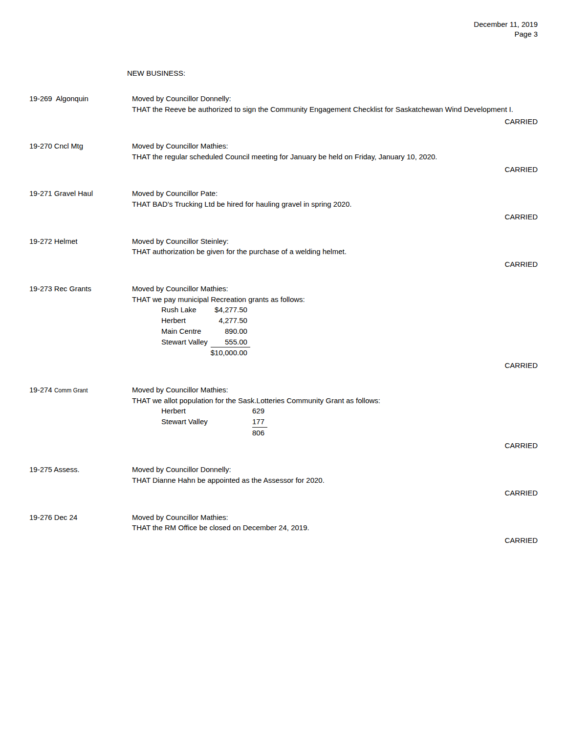December 11, 2019
Page 3
NEW BUSINESS:
19-269 Algonquin
Moved by Councillor Donnelly:
THAT the Reeve be authorized to sign the Community Engagement Checklist for Saskatchewan Wind Development I.
CARRIED
19-270 Cncl Mtg
Moved by Councillor Mathies:
THAT the regular scheduled Council meeting for January be held on Friday, January 10, 2020.
CARRIED
19-271 Gravel Haul
Moved by Councillor Pate:
THAT BAD’s Trucking Ltd be hired for hauling gravel in spring 2020.
CARRIED
19-272 Helmet
Moved by Councillor Steinley:
THAT authorization be given for the purchase of a welding helmet.
CARRIED
19-273 Rec Grants
Moved by Councillor Mathies:
THAT we pay municipal Recreation grants as follows:
| Rush Lake | $4,277.50 |
| Herbert | 4,277.50 |
| Main Centre | 890.00 |
| Stewart Valley | 555.00 |
| | $10,000.00 |
CARRIED
19-274 Comm Grant
Moved by Councillor Mathies:
THAT we allot population for the Sask.Lotteries Community Grant as follows:
| Herbert | 629 |
| Stewart Valley | 177 |
| | 806 |
CARRIED
19-275 Assess.
Moved by Councillor Donnelly:
THAT Dianne Hahn be appointed as the Assessor for 2020.
CARRIED
19-276 Dec 24
Moved by Councillor Mathies:
THAT the RM Office be closed on December 24, 2019.
CARRIED